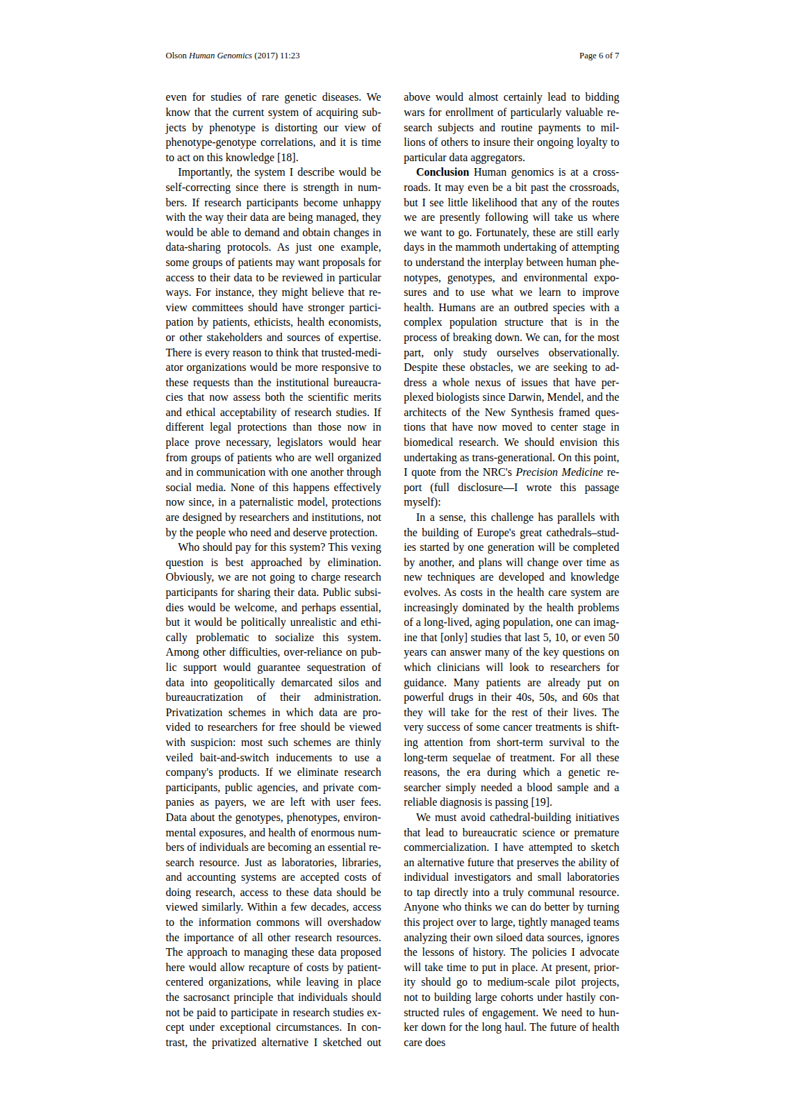Olson Human Genomics (2017) 11:23 Page 6 of 7
even for studies of rare genetic diseases. We know that the current system of acquiring subjects by phenotype is distorting our view of phenotype-genotype correlations, and it is time to act on this knowledge [18].
Importantly, the system I describe would be self-correcting since there is strength in numbers. If research participants become unhappy with the way their data are being managed, they would be able to demand and obtain changes in data-sharing protocols. As just one example, some groups of patients may want proposals for access to their data to be reviewed in particular ways. For instance, they might believe that review committees should have stronger participation by patients, ethicists, health economists, or other stakeholders and sources of expertise. There is every reason to think that trusted-mediator organizations would be more responsive to these requests than the institutional bureaucracies that now assess both the scientific merits and ethical acceptability of research studies. If different legal protections than those now in place prove necessary, legislators would hear from groups of patients who are well organized and in communication with one another through social media. None of this happens effectively now since, in a paternalistic model, protections are designed by researchers and institutions, not by the people who need and deserve protection.
Who should pay for this system? This vexing question is best approached by elimination. Obviously, we are not going to charge research participants for sharing their data. Public subsidies would be welcome, and perhaps essential, but it would be politically unrealistic and ethically problematic to socialize this system. Among other difficulties, over-reliance on public support would guarantee sequestration of data into geopolitically demarcated silos and bureaucratization of their administration. Privatization schemes in which data are provided to researchers for free should be viewed with suspicion: most such schemes are thinly veiled bait-and-switch inducements to use a company's products. If we eliminate research participants, public agencies, and private companies as payers, we are left with user fees. Data about the genotypes, phenotypes, environmental exposures, and health of enormous numbers of individuals are becoming an essential research resource. Just as laboratories, libraries, and accounting systems are accepted costs of doing research, access to these data should be viewed similarly. Within a few decades, access to the information commons will overshadow the importance of all other research resources. The approach to managing these data proposed here would allow recapture of costs by patient-centered organizations, while leaving in place the sacrosanct principle that individuals should not be paid to participate in research studies except under exceptional circumstances. In contrast, the privatized alternative I sketched out above would almost certainly lead to bidding wars for enrollment of particularly valuable research subjects and routine payments to millions of others to insure their ongoing loyalty to particular data aggregators.
Conclusion Human genomics is at a crossroads. It may even be a bit past the crossroads, but I see little likelihood that any of the routes we are presently following will take us where we want to go. Fortunately, these are still early days in the mammoth undertaking of attempting to understand the interplay between human phenotypes, genotypes, and environmental exposures and to use what we learn to improve health. Humans are an outbred species with a complex population structure that is in the process of breaking down. We can, for the most part, only study ourselves observationally. Despite these obstacles, we are seeking to address a whole nexus of issues that have perplexed biologists since Darwin, Mendel, and the architects of the New Synthesis framed questions that have now moved to center stage in biomedical research. We should envision this undertaking as trans-generational. On this point, I quote from the NRC's Precision Medicine report (full disclosure—I wrote this passage myself):
In a sense, this challenge has parallels with the building of Europe's great cathedrals–studies started by one generation will be completed by another, and plans will change over time as new techniques are developed and knowledge evolves. As costs in the health care system are increasingly dominated by the health problems of a long-lived, aging population, one can imagine that [only] studies that last 5, 10, or even 50 years can answer many of the key questions on which clinicians will look to researchers for guidance. Many patients are already put on powerful drugs in their 40s, 50s, and 60s that they will take for the rest of their lives. The very success of some cancer treatments is shifting attention from short-term survival to the long-term sequelae of treatment. For all these reasons, the era during which a genetic researcher simply needed a blood sample and a reliable diagnosis is passing [19].
We must avoid cathedral-building initiatives that lead to bureaucratic science or premature commercialization. I have attempted to sketch an alternative future that preserves the ability of individual investigators and small laboratories to tap directly into a truly communal resource. Anyone who thinks we can do better by turning this project over to large, tightly managed teams analyzing their own siloed data sources, ignores the lessons of history. The policies I advocate will take time to put in place. At present, priority should go to medium-scale pilot projects, not to building large cohorts under hastily constructed rules of engagement. We need to hunker down for the long haul. The future of health care does